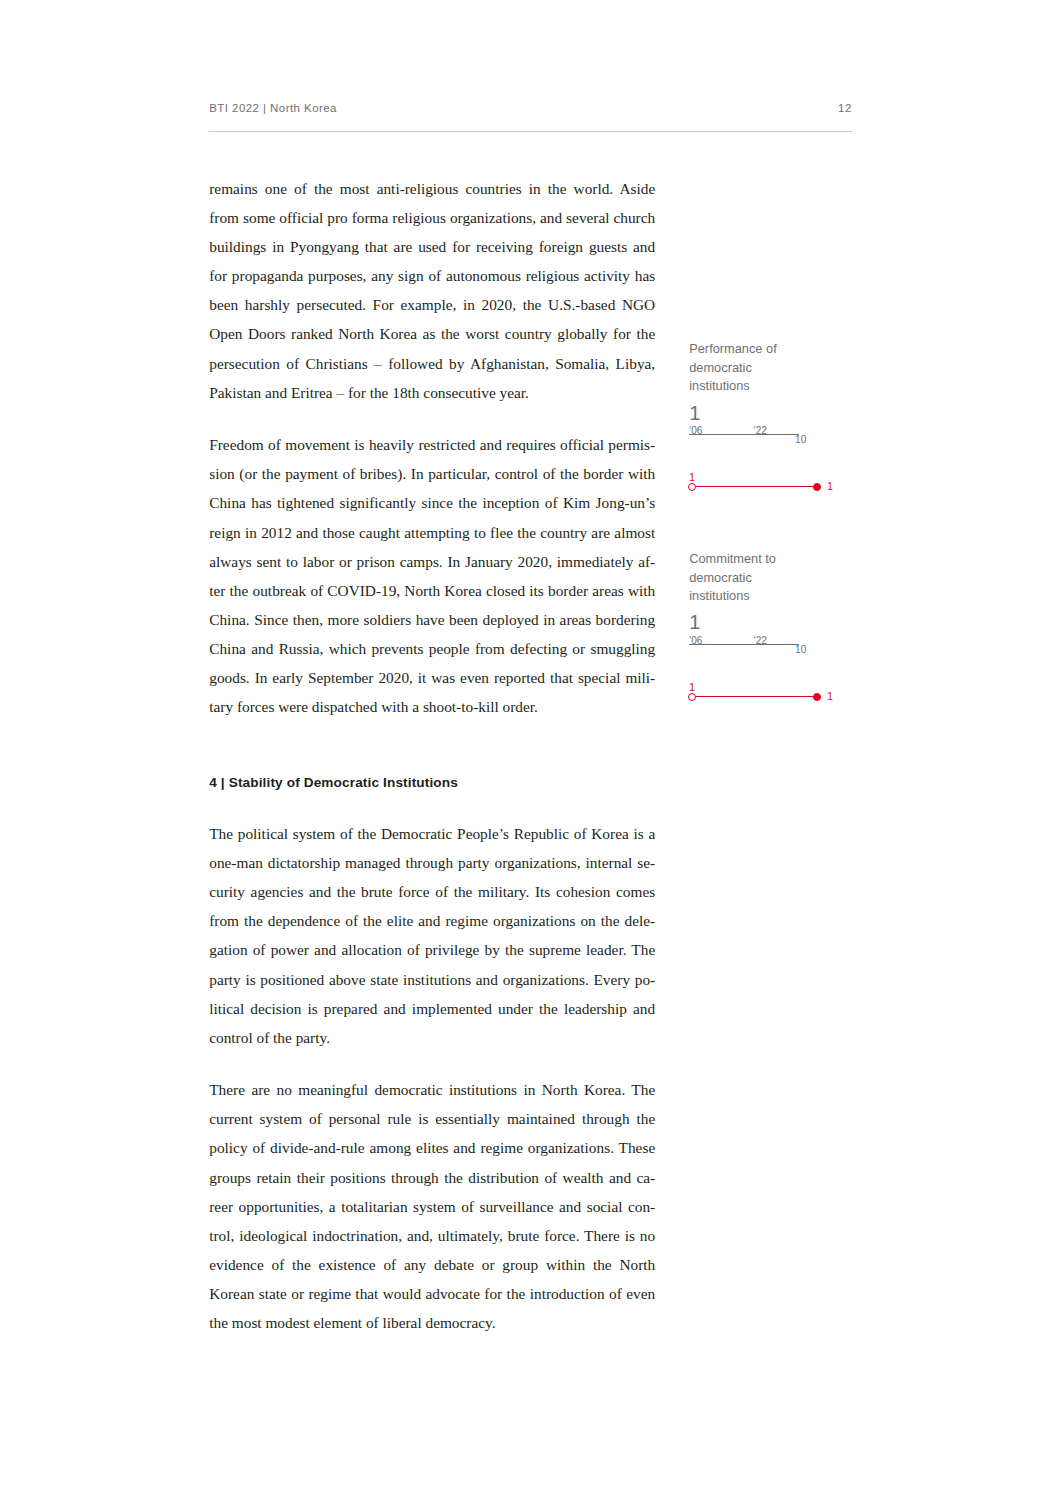BTI 2022 | North Korea 12
remains one of the most anti-religious countries in the world. Aside from some official pro forma religious organizations, and several church buildings in Pyongyang that are used for receiving foreign guests and for propaganda purposes, any sign of autonomous religious activity has been harshly persecuted. For example, in 2020, the U.S.-based NGO Open Doors ranked North Korea as the worst country globally for the persecution of Christians – followed by Afghanistan, Somalia, Libya, Pakistan and Eritrea – for the 18th consecutive year.
Freedom of movement is heavily restricted and requires official permission (or the payment of bribes). In particular, control of the border with China has tightened significantly since the inception of Kim Jong-un’s reign in 2012 and those caught attempting to flee the country are almost always sent to labor or prison camps. In January 2020, immediately after the outbreak of COVID-19, North Korea closed its border areas with China. Since then, more soldiers have been deployed in areas bordering China and Russia, which prevents people from defecting or smuggling goods. In early September 2020, it was even reported that special military forces were dispatched with a shoot-to-kill order.
4 | Stability of Democratic Institutions
The political system of the Democratic People’s Republic of Korea is a one-man dictatorship managed through party organizations, internal security agencies and the brute force of the military. Its cohesion comes from the dependence of the elite and regime organizations on the delegation of power and allocation of privilege by the supreme leader. The party is positioned above state institutions and organizations. Every political decision is prepared and implemented under the leadership and control of the party.
There are no meaningful democratic institutions in North Korea. The current system of personal rule is essentially maintained through the policy of divide-and-rule among elites and regime organizations. These groups retain their positions through the distribution of wealth and career opportunities, a totalitarian system of surveillance and social control, ideological indoctrination, and, ultimately, brute force. There is no evidence of the existence of any debate or group within the North Korean state or regime that would advocate for the introduction of even the most modest element of liberal democracy.
Performance of
democratic
institutions
1
'06
‘22
10
1
1
Commitment to
democratic
institutions
1
'06
‘22
10
1
1